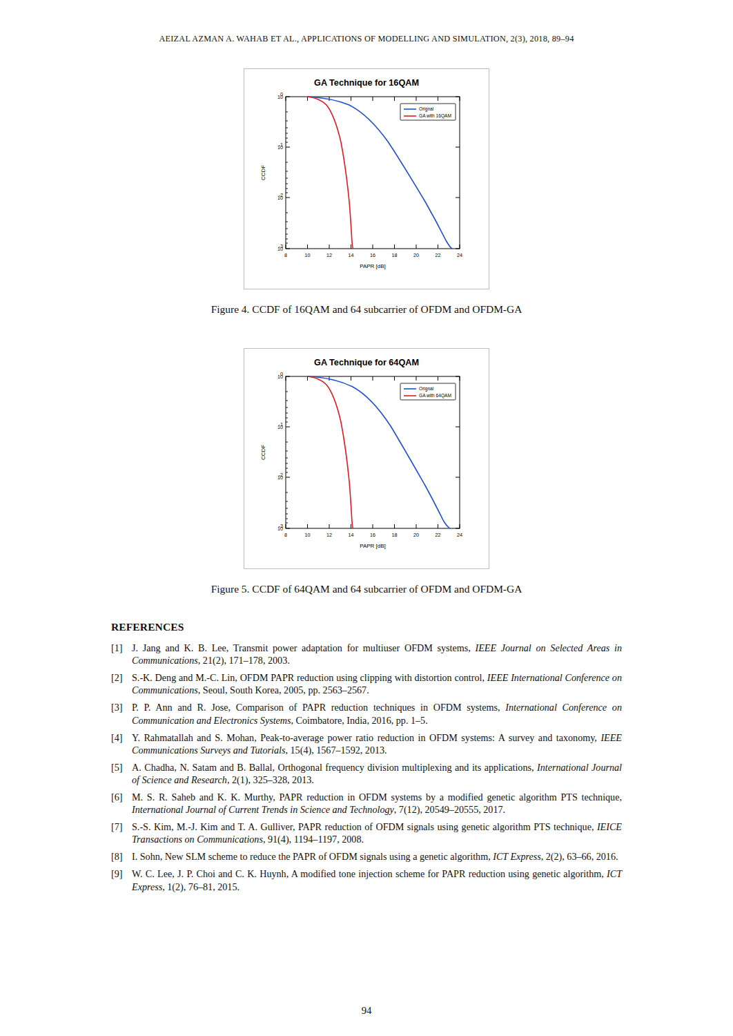AEIZAL AZMAN A. WAHAB ET AL., APPLICATIONS OF MODELLING AND SIMULATION, 2(3), 2018, 89–94
GA Technique for 16QAM
10 0 10 -1 10 -2 10 -3 8 10 12 14 16 18 20 22 24 PAPR [dB] CCDF Orignal GA with 16QAM
Figure 4. CCDF of 16QAM and 64 subcarrier of OFDM and OFDM-GA
GA Technique for 64QAM
10 0 10 -1 10 -2 10 -3 8 10 12 14 16 18 20 22 24 PAPR [dB] CCDF Orignal GA with 64QAM
Figure 5. CCDF of 64QAM and 64 subcarrier of OFDM and OFDM-GA
REFERENCES
[1] J. Jang and K. B. Lee, Transmit power adaptation for multiuser OFDM systems, IEEE Journal on Selected Areas in Communications, 21(2), 171–178, 2003.
[2] S.-K. Deng and M.-C. Lin, OFDM PAPR reduction using clipping with distortion control, IEEE International Conference on Communications, Seoul, South Korea, 2005, pp. 2563–2567.
[3] P. P. Ann and R. Jose, Comparison of PAPR reduction techniques in OFDM systems, International Conference on Communication and Electronics Systems, Coimbatore, India, 2016, pp. 1–5.
[4] Y. Rahmatallah and S. Mohan, Peak-to-average power ratio reduction in OFDM systems: A survey and taxonomy, IEEE Communications Surveys and Tutorials, 15(4), 1567–1592, 2013.
[5] A. Chadha, N. Satam and B. Ballal, Orthogonal frequency division multiplexing and its applications, International Journal of Science and Research, 2(1), 325–328, 2013.
[6] M. S. R. Saheb and K. K. Murthy, PAPR reduction in OFDM systems by a modified genetic algorithm PTS technique, International Journal of Current Trends in Science and Technology, 7(12), 20549–20555, 2017.
[7] S.-S. Kim, M.-J. Kim and T. A. Gulliver, PAPR reduction of OFDM signals using genetic algorithm PTS technique, IEICE Transactions on Communications, 91(4), 1194–1197, 2008.
[8] I. Sohn, New SLM scheme to reduce the PAPR of OFDM signals using a genetic algorithm, ICT Express, 2(2), 63–66, 2016.
[9] W. C. Lee, J. P. Choi and C. K. Huynh, A modified tone injection scheme for PAPR reduction using genetic algorithm, ICT Express, 1(2), 76–81, 2015.
94